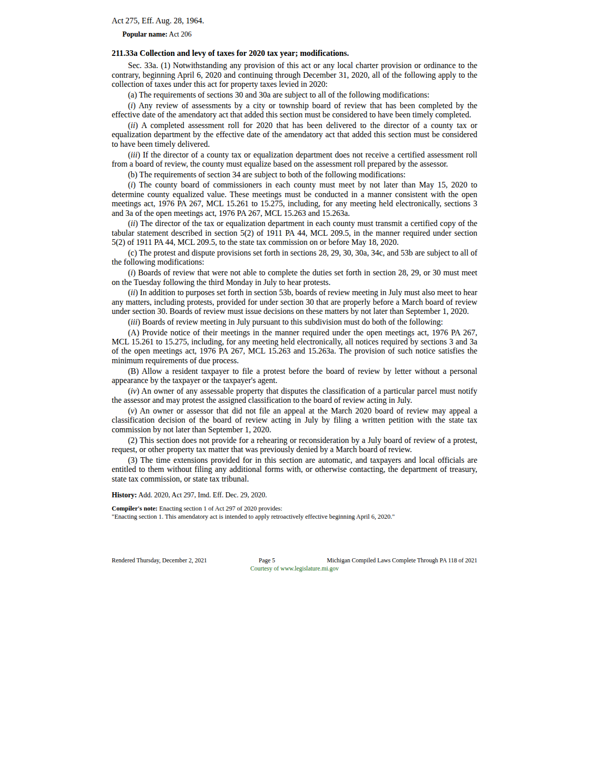Act 275, Eff. Aug. 28, 1964.
Popular name: Act 206
211.33a Collection and levy of taxes for 2020 tax year; modifications.
Sec. 33a. (1) Notwithstanding any provision of this act or any local charter provision or ordinance to the contrary, beginning April 6, 2020 and continuing through December 31, 2020, all of the following apply to the collection of taxes under this act for property taxes levied in 2020:
(a) The requirements of sections 30 and 30a are subject to all of the following modifications:
(i) Any review of assessments by a city or township board of review that has been completed by the effective date of the amendatory act that added this section must be considered to have been timely completed.
(ii) A completed assessment roll for 2020 that has been delivered to the director of a county tax or equalization department by the effective date of the amendatory act that added this section must be considered to have been timely delivered.
(iii) If the director of a county tax or equalization department does not receive a certified assessment roll from a board of review, the county must equalize based on the assessment roll prepared by the assessor.
(b) The requirements of section 34 are subject to both of the following modifications:
(i) The county board of commissioners in each county must meet by not later than May 15, 2020 to determine county equalized value. These meetings must be conducted in a manner consistent with the open meetings act, 1976 PA 267, MCL 15.261 to 15.275, including, for any meeting held electronically, sections 3 and 3a of the open meetings act, 1976 PA 267, MCL 15.263 and 15.263a.
(ii) The director of the tax or equalization department in each county must transmit a certified copy of the tabular statement described in section 5(2) of 1911 PA 44, MCL 209.5, in the manner required under section 5(2) of 1911 PA 44, MCL 209.5, to the state tax commission on or before May 18, 2020.
(c) The protest and dispute provisions set forth in sections 28, 29, 30, 30a, 34c, and 53b are subject to all of the following modifications:
(i) Boards of review that were not able to complete the duties set forth in section 28, 29, or 30 must meet on the Tuesday following the third Monday in July to hear protests.
(ii) In addition to purposes set forth in section 53b, boards of review meeting in July must also meet to hear any matters, including protests, provided for under section 30 that are properly before a March board of review under section 30. Boards of review must issue decisions on these matters by not later than September 1, 2020.
(iii) Boards of review meeting in July pursuant to this subdivision must do both of the following:
(A) Provide notice of their meetings in the manner required under the open meetings act, 1976 PA 267, MCL 15.261 to 15.275, including, for any meeting held electronically, all notices required by sections 3 and 3a of the open meetings act, 1976 PA 267, MCL 15.263 and 15.263a. The provision of such notice satisfies the minimum requirements of due process.
(B) Allow a resident taxpayer to file a protest before the board of review by letter without a personal appearance by the taxpayer or the taxpayer's agent.
(iv) An owner of any assessable property that disputes the classification of a particular parcel must notify the assessor and may protest the assigned classification to the board of review acting in July.
(v) An owner or assessor that did not file an appeal at the March 2020 board of review may appeal a classification decision of the board of review acting in July by filing a written petition with the state tax commission by not later than September 1, 2020.
(2) This section does not provide for a rehearing or reconsideration by a July board of review of a protest, request, or other property tax matter that was previously denied by a March board of review.
(3) The time extensions provided for in this section are automatic, and taxpayers and local officials are entitled to them without filing any additional forms with, or otherwise contacting, the department of treasury, state tax commission, or state tax tribunal.
History: Add. 2020, Act 297, Imd. Eff. Dec. 29, 2020.
Compiler's note: Enacting section 1 of Act 297 of 2020 provides:
"Enacting section 1. This amendatory act is intended to apply retroactively effective beginning April 6, 2020."
Rendered Thursday, December 2, 2021 Page 5 Michigan Compiled Laws Complete Through PA 118 of 2021
Courtesy of www.legislature.mi.gov